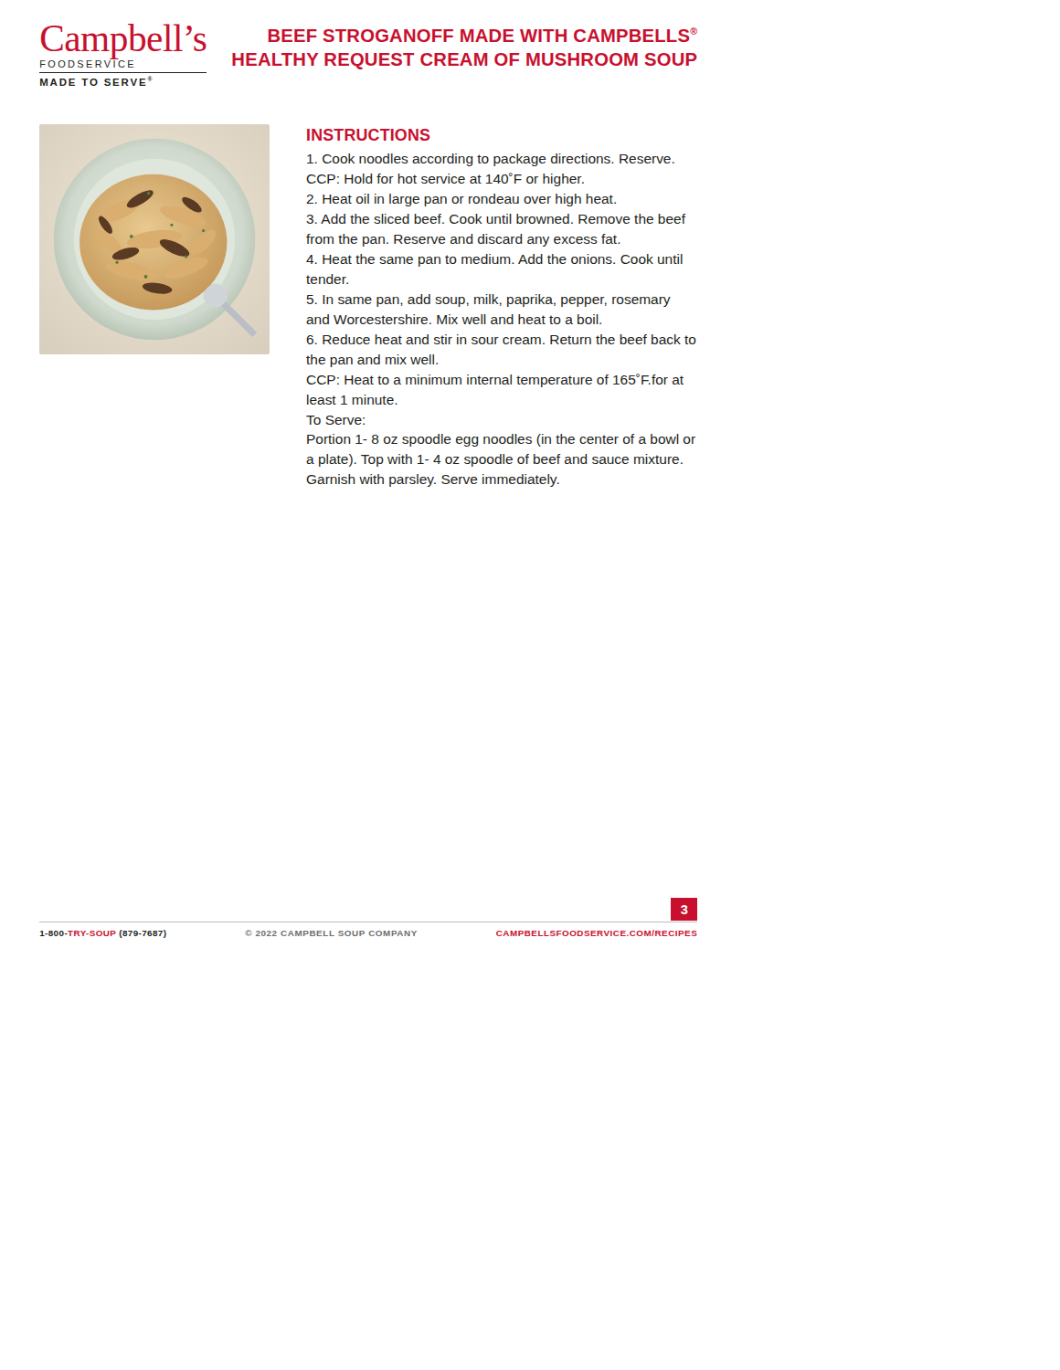Campbell’s
FOODSERVICE
MADE TO SERVE®
Beef Stroganoff made with Campbells® Healthy Request Cream of Mushroom Soup
Instructions
1. Cook noodles according to package directions. Reserve.
CCP: Hold for hot service at 140˚F or higher.
2. Heat oil in large pan or rondeau over high heat.
3. Add the sliced beef. Cook until browned. Remove the beef from the pan. Reserve and discard any excess fat.
4. Heat the same pan to medium. Add the onions. Cook until tender.
5. In same pan, add soup, milk, paprika, pepper, rosemary and Worcestershire. Mix well and heat to a boil.
6. Reduce heat and stir in sour cream. Return the beef back to the pan and mix well.
CCP: Heat to a minimum internal temperature of 165˚F.for at least 1 minute.
To Serve:
Portion 1- 8 oz spoodle egg noodles (in the center of a bowl or a plate). Top with 1- 4 oz spoodle of beef and sauce mixture. Garnish with parsley. Serve immediately.
3
1-800-TRY-SOUP (879-7687)
© 2022 CAMPBELL SOUP COMPANY
CAMPBELLSFOODSERVICE.COM/RECIPES